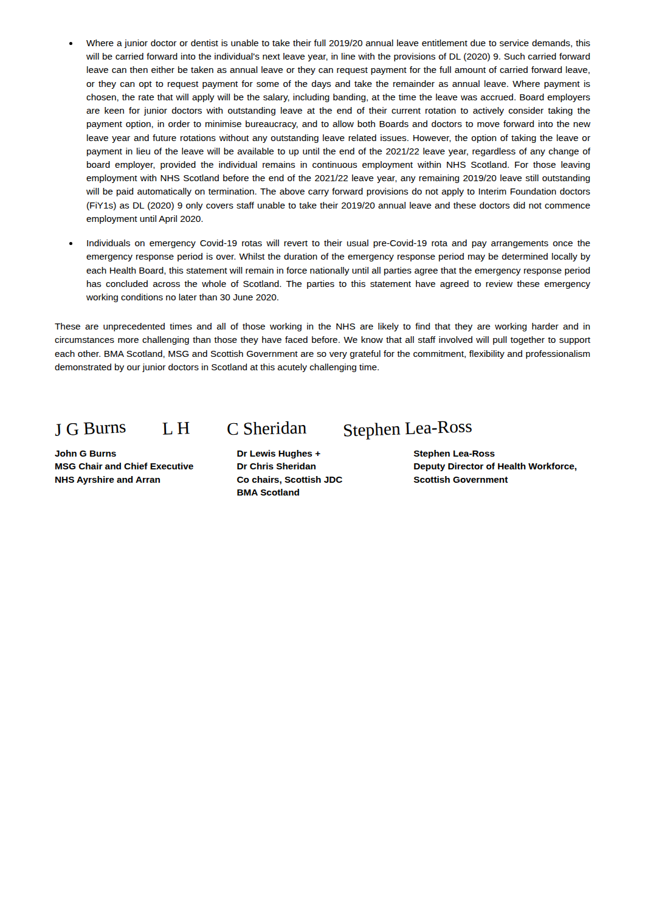Where a junior doctor or dentist is unable to take their full 2019/20 annual leave entitlement due to service demands, this will be carried forward into the individual's next leave year, in line with the provisions of DL (2020) 9. Such carried forward leave can then either be taken as annual leave or they can request payment for the full amount of carried forward leave, or they can opt to request payment for some of the days and take the remainder as annual leave. Where payment is chosen, the rate that will apply will be the salary, including banding, at the time the leave was accrued. Board employers are keen for junior doctors with outstanding leave at the end of their current rotation to actively consider taking the payment option, in order to minimise bureaucracy, and to allow both Boards and doctors to move forward into the new leave year and future rotations without any outstanding leave related issues. However, the option of taking the leave or payment in lieu of the leave will be available to up until the end of the 2021/22 leave year, regardless of any change of board employer, provided the individual remains in continuous employment within NHS Scotland. For those leaving employment with NHS Scotland before the end of the 2021/22 leave year, any remaining 2019/20 leave still outstanding will be paid automatically on termination. The above carry forward provisions do not apply to Interim Foundation doctors (FiY1s) as DL (2020) 9 only covers staff unable to take their 2019/20 annual leave and these doctors did not commence employment until April 2020.
Individuals on emergency Covid-19 rotas will revert to their usual pre-Covid-19 rota and pay arrangements once the emergency response period is over. Whilst the duration of the emergency response period may be determined locally by each Health Board, this statement will remain in force nationally until all parties agree that the emergency response period has concluded across the whole of Scotland. The parties to this statement have agreed to review these emergency working conditions no later than 30 June 2020.
These are unprecedented times and all of those working in the NHS are likely to find that they are working harder and in circumstances more challenging than those they have faced before. We know that all staff involved will pull together to support each other. BMA Scotland, MSG and Scottish Government are so very grateful for the commitment, flexibility and professionalism demonstrated by our junior doctors in Scotland at this acutely challenging time.
J G Burns L H C Sheridan Stephen Lea-Ross
| John G Burns MSG Chair and Chief Executive NHS Ayrshire and Arran | Dr Lewis Hughes + Dr Chris Sheridan Co chairs, Scottish JDC BMA Scotland | Stephen Lea-Ross Deputy Director of Health Workforce, Scottish Government |